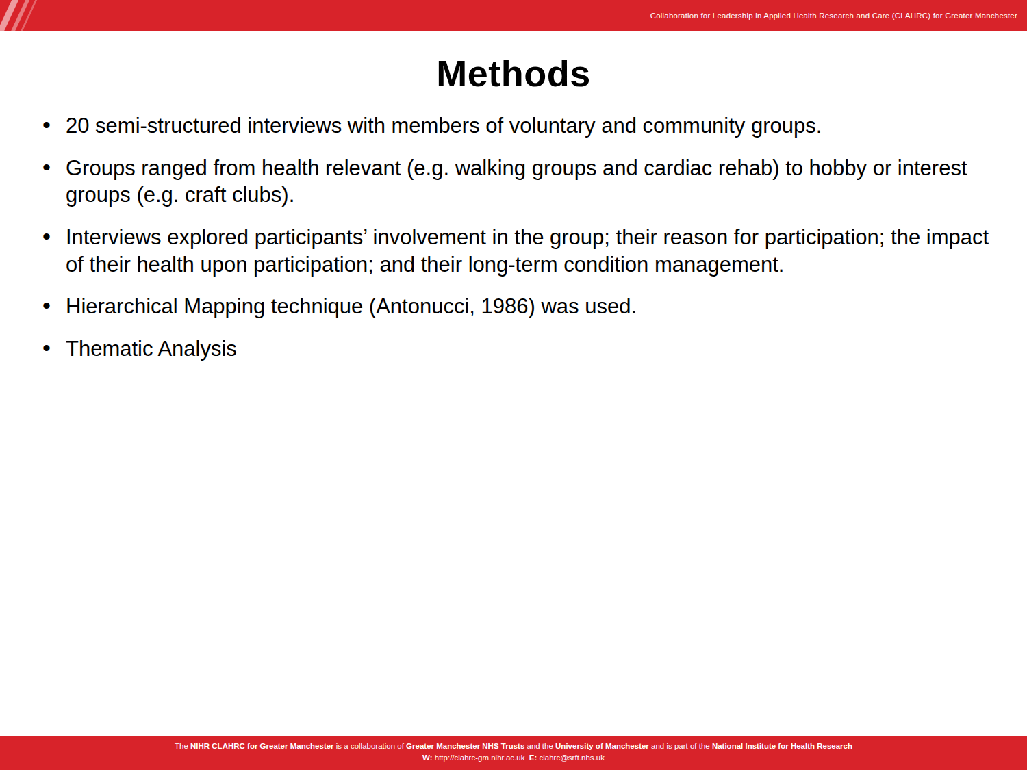Collaboration for Leadership in Applied Health Research and Care (CLAHRC) for Greater Manchester
Methods
20 semi-structured interviews with members of voluntary and community groups.
Groups ranged from health relevant (e.g. walking groups and cardiac rehab) to hobby or interest groups (e.g. craft clubs).
Interviews explored participants’ involvement in the group; their reason for participation; the impact of their health upon participation; and their long-term condition management.
Hierarchical Mapping technique (Antonucci, 1986) was used.
Thematic Analysis
The NIHR CLAHRC for Greater Manchester is a collaboration of Greater Manchester NHS Trusts and the University of Manchester and is part of the National Institute for Health Research
W: http://clahrc-gm.nihr.ac.uk E: clahrc@srft.nhs.uk